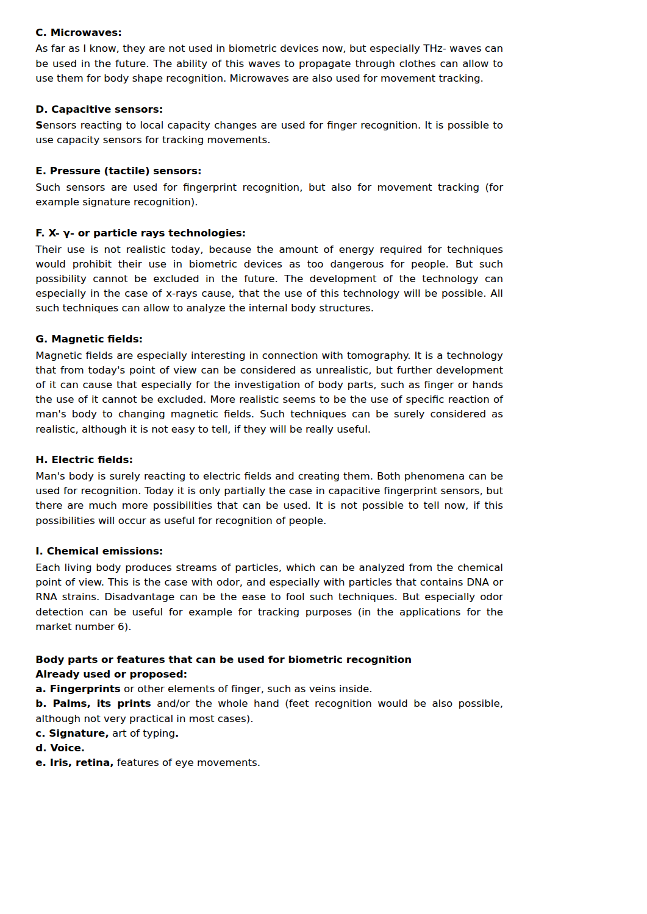C. Microwaves:
As far as I know, they are not used in biometric devices now, but especially THz- waves can be used in the future. The ability of this waves to propagate through clothes can allow to use them for body shape recognition. Microwaves are also used for movement tracking.
D. Capacitive sensors:
Sensors reacting to local capacity changes are used for finger recognition. It is possible to use capacity sensors for tracking movements.
E. Pressure (tactile) sensors:
Such sensors are used for fingerprint recognition, but also for movement tracking (for example signature recognition).
F. X- γ- or particle rays technologies:
Their use is not realistic today, because the amount of energy required for techniques would prohibit their use in biometric devices as too dangerous for people. But such possibility cannot be excluded in the future. The development of the technology can especially in the case of x-rays cause, that the use of this technology will be possible. All such techniques can allow to analyze the internal body structures.
G. Magnetic fields:
Magnetic fields are especially interesting in connection with tomography. It is a technology that from today's point of view can be considered as unrealistic, but further development of it can cause that especially for the investigation of body parts, such as finger or hands the use of it cannot be excluded. More realistic seems to be the use of specific reaction of man's body to changing magnetic fields. Such techniques can be surely considered as realistic, although it is not easy to tell, if they will be really useful.
H. Electric fields:
Man's body is surely reacting to electric fields and creating them. Both phenomena can be used for recognition. Today it is only partially the case in capacitive fingerprint sensors, but there are much more possibilities that can be used. It is not possible to tell now, if this possibilities will occur as useful for recognition of people.
I. Chemical emissions:
Each living body produces streams of particles, which can be analyzed from the chemical point of view. This is the case with odor, and especially with particles that contains DNA or RNA strains. Disadvantage can be the ease to fool such techniques. But especially odor detection can be useful for example for tracking purposes (in the applications for the market number 6).
Body parts or features that can be used for biometric recognition
Already used or proposed:
a. Fingerprints or other elements of finger, such as veins inside.
b. Palms, its prints and/or the whole hand (feet recognition would be also possible, although not very practical in most cases).
c. Signature, art of typing.
d. Voice.
e. Iris, retina, features of eye movements.